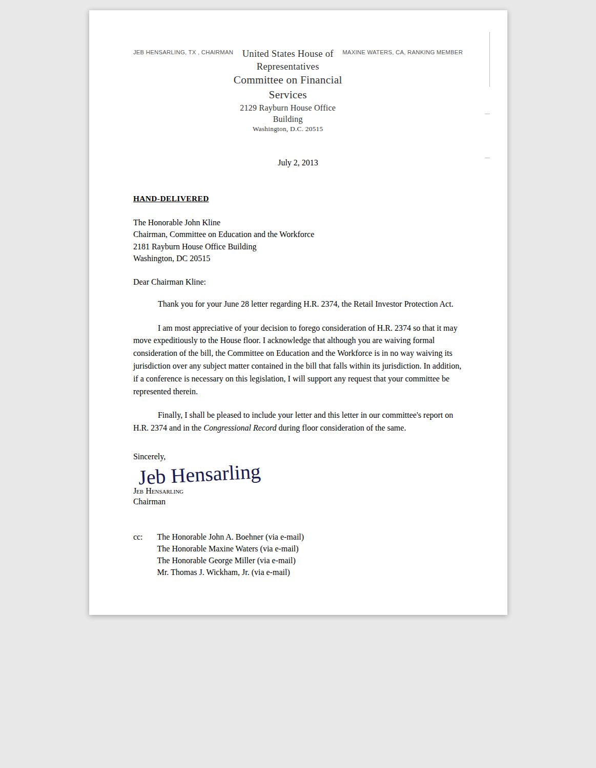JEB HENSARLING, TX , CHAIRMAN
United States House of Representatives Committee on Financial Services 2129 Rayburn House Office Building Washington, D.C. 20515
MAXINE WATERS, CA, RANKING MEMBER
July 2, 2013
HAND-DELIVERED
The Honorable John Kline
Chairman, Committee on Education and the Workforce
2181 Rayburn House Office Building
Washington, DC 20515
Dear Chairman Kline:
Thank you for your June 28 letter regarding H.R. 2374, the Retail Investor Protection Act.
I am most appreciative of your decision to forego consideration of H.R. 2374 so that it may move expeditiously to the House floor. I acknowledge that although you are waiving formal consideration of the bill, the Committee on Education and the Workforce is in no way waiving its jurisdiction over any subject matter contained in the bill that falls within its jurisdiction. In addition, if a conference is necessary on this legislation, I will support any request that your committee be represented therein.
Finally, I shall be pleased to include your letter and this letter in our committee's report on H.R. 2374 and in the Congressional Record during floor consideration of the same.
Sincerely,
Jeb Hensarling
Jeb Hensarling
Chairman
| cc: | The Honorable John A. Boehner (via e-mail) The Honorable Maxine Waters (via e-mail) The Honorable George Miller (via e-mail) Mr. Thomas J. Wickham, Jr. (via e-mail) |